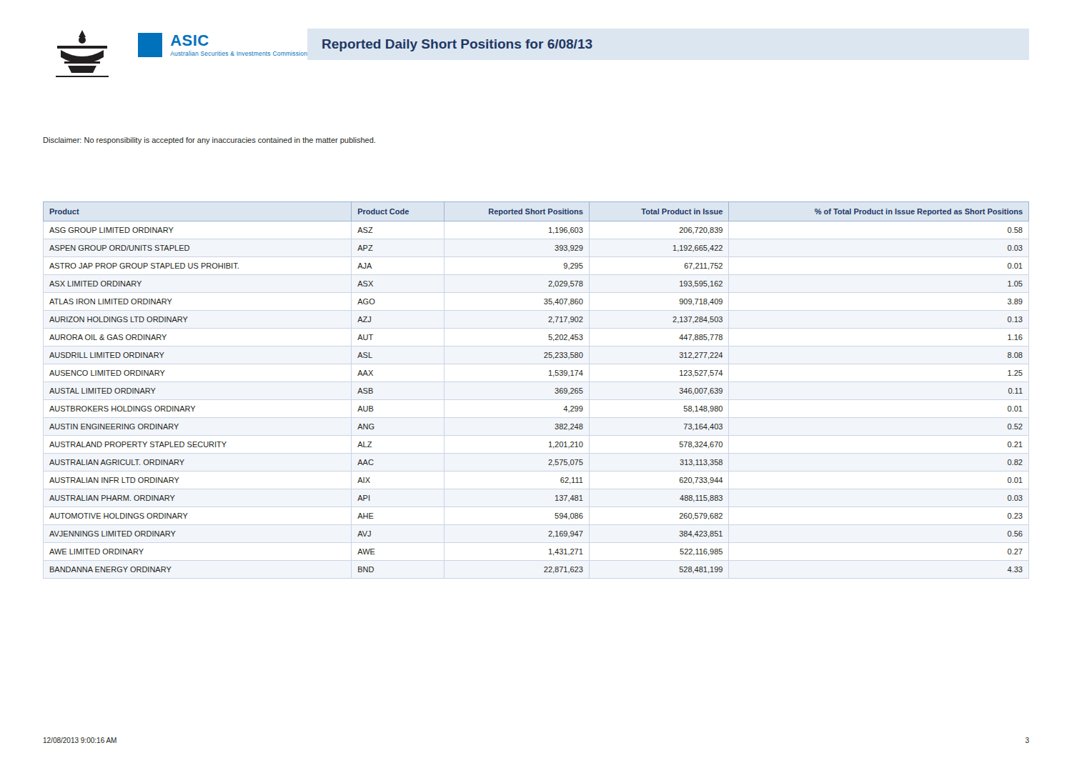ASIC
Australian Securities & Investments Commission
Reported Daily Short Positions for 6/08/13
Disclaimer: No responsibility is accepted for any inaccuracies contained in the matter published.
| Product | Product Code | Reported Short Positions | Total Product in Issue | % of Total Product in Issue Reported as Short Positions |
| --- | --- | --- | --- | --- |
| ASG GROUP LIMITED ORDINARY | ASZ | 1,196,603 | 206,720,839 | 0.58 |
| ASPEN GROUP ORD/UNITS STAPLED | APZ | 393,929 | 1,192,665,422 | 0.03 |
| ASTRO JAP PROP GROUP STAPLED US PROHIBIT. | AJA | 9,295 | 67,211,752 | 0.01 |
| ASX LIMITED ORDINARY | ASX | 2,029,578 | 193,595,162 | 1.05 |
| ATLAS IRON LIMITED ORDINARY | AGO | 35,407,860 | 909,718,409 | 3.89 |
| AURIZON HOLDINGS LTD ORDINARY | AZJ | 2,717,902 | 2,137,284,503 | 0.13 |
| AURORA OIL & GAS ORDINARY | AUT | 5,202,453 | 447,885,778 | 1.16 |
| AUSDRILL LIMITED ORDINARY | ASL | 25,233,580 | 312,277,224 | 8.08 |
| AUSENCO LIMITED ORDINARY | AAX | 1,539,174 | 123,527,574 | 1.25 |
| AUSTAL LIMITED ORDINARY | ASB | 369,265 | 346,007,639 | 0.11 |
| AUSTBROKERS HOLDINGS ORDINARY | AUB | 4,299 | 58,148,980 | 0.01 |
| AUSTIN ENGINEERING ORDINARY | ANG | 382,248 | 73,164,403 | 0.52 |
| AUSTRALAND PROPERTY STAPLED SECURITY | ALZ | 1,201,210 | 578,324,670 | 0.21 |
| AUSTRALIAN AGRICULT. ORDINARY | AAC | 2,575,075 | 313,113,358 | 0.82 |
| AUSTRALIAN INFR LTD ORDINARY | AIX | 62,111 | 620,733,944 | 0.01 |
| AUSTRALIAN PHARM. ORDINARY | API | 137,481 | 488,115,883 | 0.03 |
| AUTOMOTIVE HOLDINGS ORDINARY | AHE | 594,086 | 260,579,682 | 0.23 |
| AVJENNINGS LIMITED ORDINARY | AVJ | 2,169,947 | 384,423,851 | 0.56 |
| AWE LIMITED ORDINARY | AWE | 1,431,271 | 522,116,985 | 0.27 |
| BANDANNA ENERGY ORDINARY | BND | 22,871,623 | 528,481,199 | 4.33 |
12/08/2013 9:00:16 AM 3